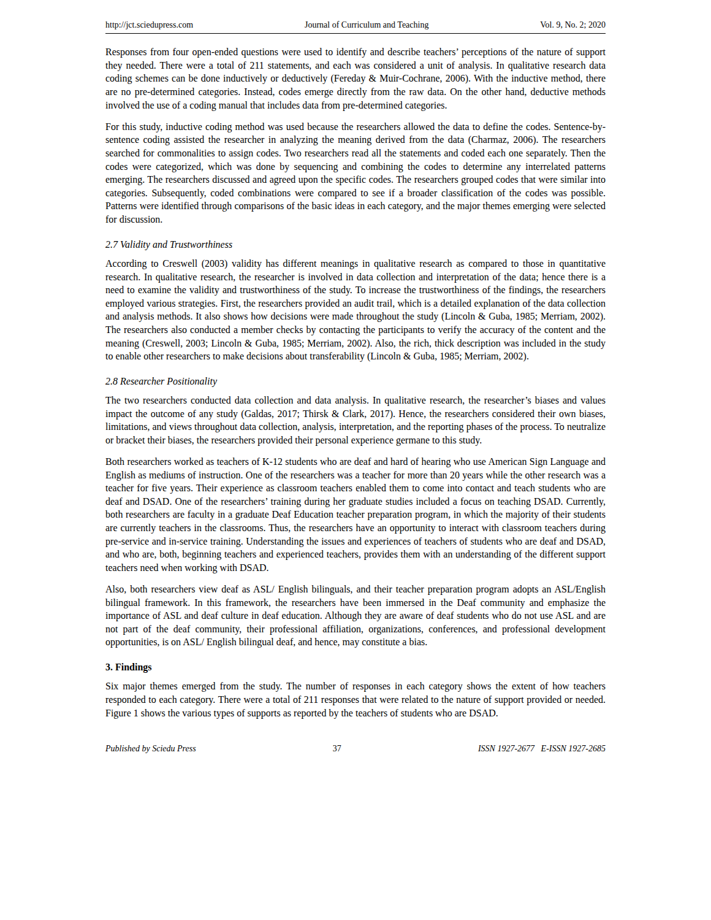http://jct.sciedupress.com Journal of Curriculum and Teaching Vol. 9, No. 2; 2020
Responses from four open-ended questions were used to identify and describe teachers’ perceptions of the nature of support they needed. There were a total of 211 statements, and each was considered a unit of analysis. In qualitative research data coding schemes can be done inductively or deductively (Fereday & Muir-Cochrane, 2006). With the inductive method, there are no pre-determined categories. Instead, codes emerge directly from the raw data. On the other hand, deductive methods involved the use of a coding manual that includes data from pre-determined categories.
For this study, inductive coding method was used because the researchers allowed the data to define the codes. Sentence-by-sentence coding assisted the researcher in analyzing the meaning derived from the data (Charmaz, 2006). The researchers searched for commonalities to assign codes. Two researchers read all the statements and coded each one separately. Then the codes were categorized, which was done by sequencing and combining the codes to determine any interrelated patterns emerging. The researchers discussed and agreed upon the specific codes. The researchers grouped codes that were similar into categories. Subsequently, coded combinations were compared to see if a broader classification of the codes was possible. Patterns were identified through comparisons of the basic ideas in each category, and the major themes emerging were selected for discussion.
2.7 Validity and Trustworthiness
According to Creswell (2003) validity has different meanings in qualitative research as compared to those in quantitative research. In qualitative research, the researcher is involved in data collection and interpretation of the data; hence there is a need to examine the validity and trustworthiness of the study. To increase the trustworthiness of the findings, the researchers employed various strategies. First, the researchers provided an audit trail, which is a detailed explanation of the data collection and analysis methods. It also shows how decisions were made throughout the study (Lincoln & Guba, 1985; Merriam, 2002). The researchers also conducted a member checks by contacting the participants to verify the accuracy of the content and the meaning (Creswell, 2003; Lincoln & Guba, 1985; Merriam, 2002). Also, the rich, thick description was included in the study to enable other researchers to make decisions about transferability (Lincoln & Guba, 1985; Merriam, 2002).
2.8 Researcher Positionality
The two researchers conducted data collection and data analysis. In qualitative research, the researcher’s biases and values impact the outcome of any study (Galdas, 2017; Thirsk & Clark, 2017). Hence, the researchers considered their own biases, limitations, and views throughout data collection, analysis, interpretation, and the reporting phases of the process. To neutralize or bracket their biases, the researchers provided their personal experience germane to this study.
Both researchers worked as teachers of K-12 students who are deaf and hard of hearing who use American Sign Language and English as mediums of instruction. One of the researchers was a teacher for more than 20 years while the other research was a teacher for five years. Their experience as classroom teachers enabled them to come into contact and teach students who are deaf and DSAD. One of the researchers’ training during her graduate studies included a focus on teaching DSAD. Currently, both researchers are faculty in a graduate Deaf Education teacher preparation program, in which the majority of their students are currently teachers in the classrooms. Thus, the researchers have an opportunity to interact with classroom teachers during pre-service and in-service training. Understanding the issues and experiences of teachers of students who are deaf and DSAD, and who are, both, beginning teachers and experienced teachers, provides them with an understanding of the different support teachers need when working with DSAD.
Also, both researchers view deaf as ASL/ English bilinguals, and their teacher preparation program adopts an ASL/English bilingual framework. In this framework, the researchers have been immersed in the Deaf community and emphasize the importance of ASL and deaf culture in deaf education. Although they are aware of deaf students who do not use ASL and are not part of the deaf community, their professional affiliation, organizations, conferences, and professional development opportunities, is on ASL/ English bilingual deaf, and hence, may constitute a bias.
3. Findings
Six major themes emerged from the study. The number of responses in each category shows the extent of how teachers responded to each category. There were a total of 211 responses that were related to the nature of support provided or needed. Figure 1 shows the various types of supports as reported by the teachers of students who are DSAD.
Published by Sciedu Press 37 ISSN 1927-2677 E-ISSN 1927-2685